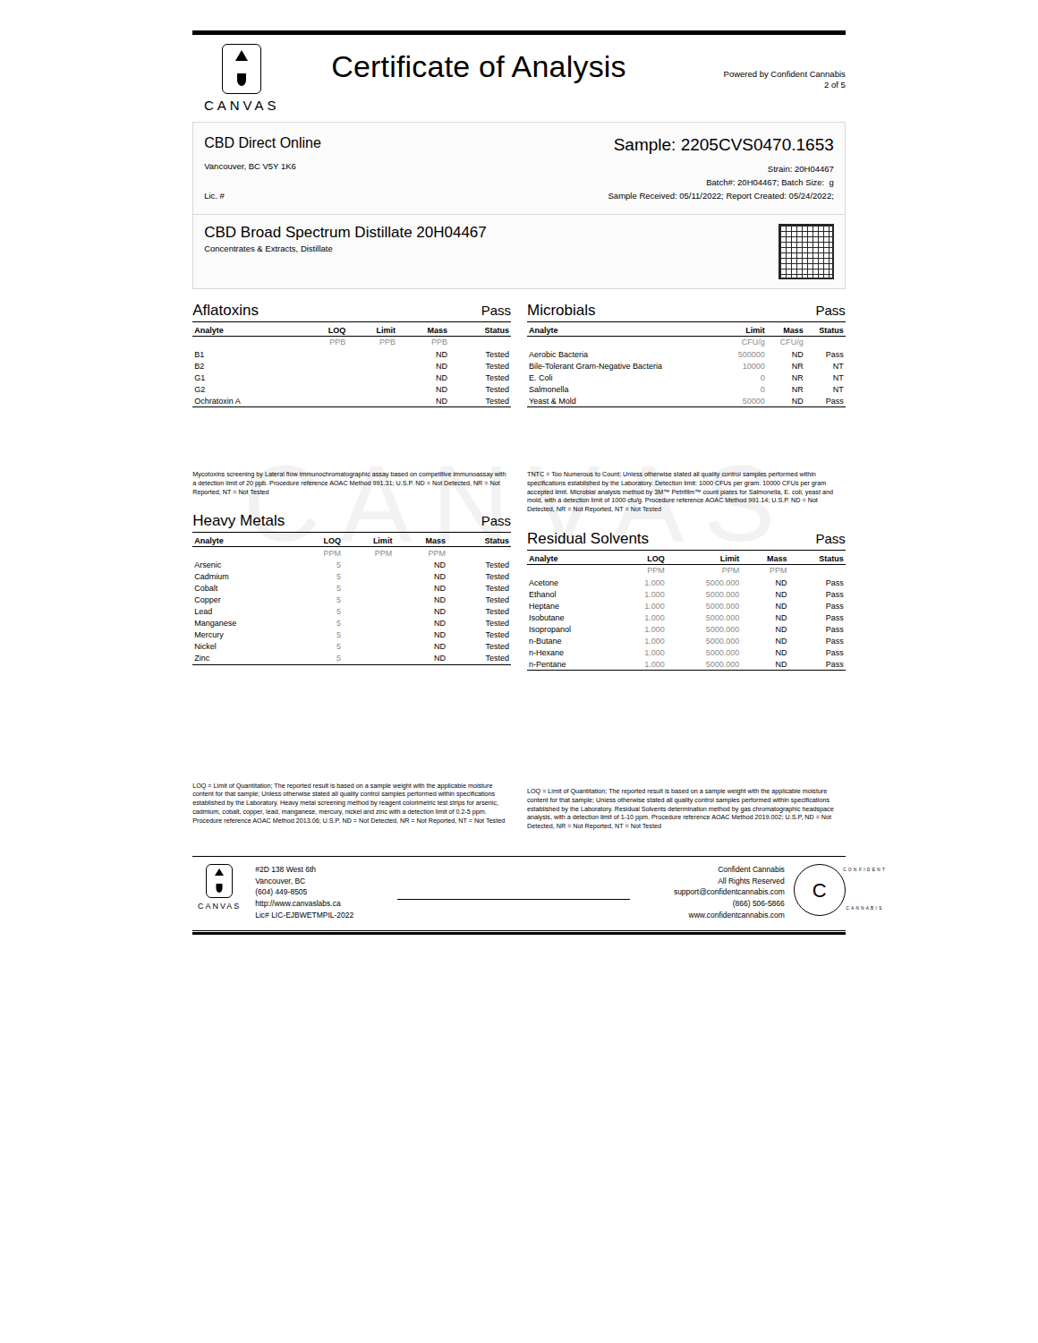CANVAS
Certificate of Analysis
Powered by Confident Cannabis
2 of 5
CBD Direct Online
Vancouver, BC V5Y 1K6
Lic. #
Sample: 2205CVS0470.1653
Strain: 20H04467
Batch#: 20H04467; Batch Size: g
Sample Received: 05/11/2022; Report Created: 05/24/2022;
CBD Broad Spectrum Distillate 20H04467
Concentrates & Extracts, Distillate
CANVAS
Aflatoxins
Pass
| Analyte | LOQ | Limit | Mass | Status |
| --- | --- | --- | --- | --- |
| | PPB | PPB | PPB | |
| B1 | | | ND | Tested |
| B2 | | | ND | Tested |
| G1 | | | ND | Tested |
| G2 | | | ND | Tested |
| Ochratoxin A | | | ND | Tested |
Mycotoxins screening by Lateral flow immunochromatographic assay based on competitive immunoassay with a detection limit of 20 ppb. Procedure reference AOAC Method 991.31; U.S.P. ND = Not Detected, NR = Not Reported, NT = Not Tested
Heavy Metals
Pass
| Analyte | LOQ | Limit | Mass | Status |
| --- | --- | --- | --- | --- |
| | PPM | PPM | PPM | |
| Arsenic | 5 | | ND | Tested |
| Cadmium | 5 | | ND | Tested |
| Cobalt | 5 | | ND | Tested |
| Copper | 5 | | ND | Tested |
| Lead | 5 | | ND | Tested |
| Manganese | 5 | | ND | Tested |
| Mercury | 5 | | ND | Tested |
| Nickel | 5 | | ND | Tested |
| Zinc | 5 | | ND | Tested |
LOQ = Limit of Quantitation; The reported result is based on a sample weight with the applicable moisture content for that sample; Unless otherwise stated all quality control samples performed within specifications established by the Laboratory. Heavy metal screening method by reagent colorimetric test strips for arsenic, cadmium, cobalt, copper, lead, manganese, mercury, nickel and zinc with a detection limit of 0.2-5 ppm. Procedure reference AOAC Method 2013.06; U.S.P. ND = Not Detected, NR = Not Reported, NT = Not Tested
Microbials
Pass
| Analyte | Limit | Mass | Status |
| --- | --- | --- | --- |
| | CFU/g | CFU/g | |
| Aerobic Bacteria | 500000 | ND | Pass |
| Bile-Tolerant Gram-Negative Bacteria | 10000 | NR | NT |
| E. Coli | 0 | NR | NT |
| Salmonella | 0 | NR | NT |
| Yeast & Mold | 50000 | ND | Pass |
TNTC = Too Numerous to Count; Unless otherwise stated all quality control samples performed within specifications established by the Laboratory. Detection limit: 1000 CFUs per gram. 10000 CFUs per gram accepted limit. Microbial analysis method by 3M™ Petrifilm™ count plates for Salmonella, E. coli, yeast and mold, with a detection limit of 1000 cfu/g. Procedure reference AOAC Method 991.14; U.S.P. ND = Not Detected, NR = Not Reported, NT = Not Tested
Residual Solvents
Pass
| Analyte | LOQ | Limit | Mass | Status |
| --- | --- | --- | --- | --- |
| | PPM | PPM | PPM | |
| Acetone | 1.000 | 5000.000 | ND | Pass |
| Ethanol | 1.000 | 5000.000 | ND | Pass |
| Heptane | 1.000 | 5000.000 | ND | Pass |
| Isobutane | 1.000 | 5000.000 | ND | Pass |
| Isopropanol | 1.000 | 5000.000 | ND | Pass |
| n-Butane | 1.000 | 5000.000 | ND | Pass |
| n-Hexane | 1.000 | 5000.000 | ND | Pass |
| n-Pentane | 1.000 | 5000.000 | ND | Pass |
LOQ = Limit of Quantitation; The reported result is based on a sample weight with the applicable moisture content for that sample; Unless otherwise stated all quality control samples performed within specifications established by the Laboratory. Residual Solvents determination method by gas chromatographic headspace analysis, with a detection limit of 1-10 ppm. Procedure reference AOAC Method 2019.002; U.S.P, ND = Not Detected, NR = Not Reported, NT = Not Tested
CANVAS
#2D 138 West 6th
Vancouver, BC
(604) 449-8505
http://www.canvaslabs.ca
Lic# LIC-EJBWETMPIL-2022
Confident Cannabis
All Rights Reserved
support@confidentcannabis.com
(866) 506-5866
www.confidentcannabis.com
C O N F I D E N T C A N N A B I S